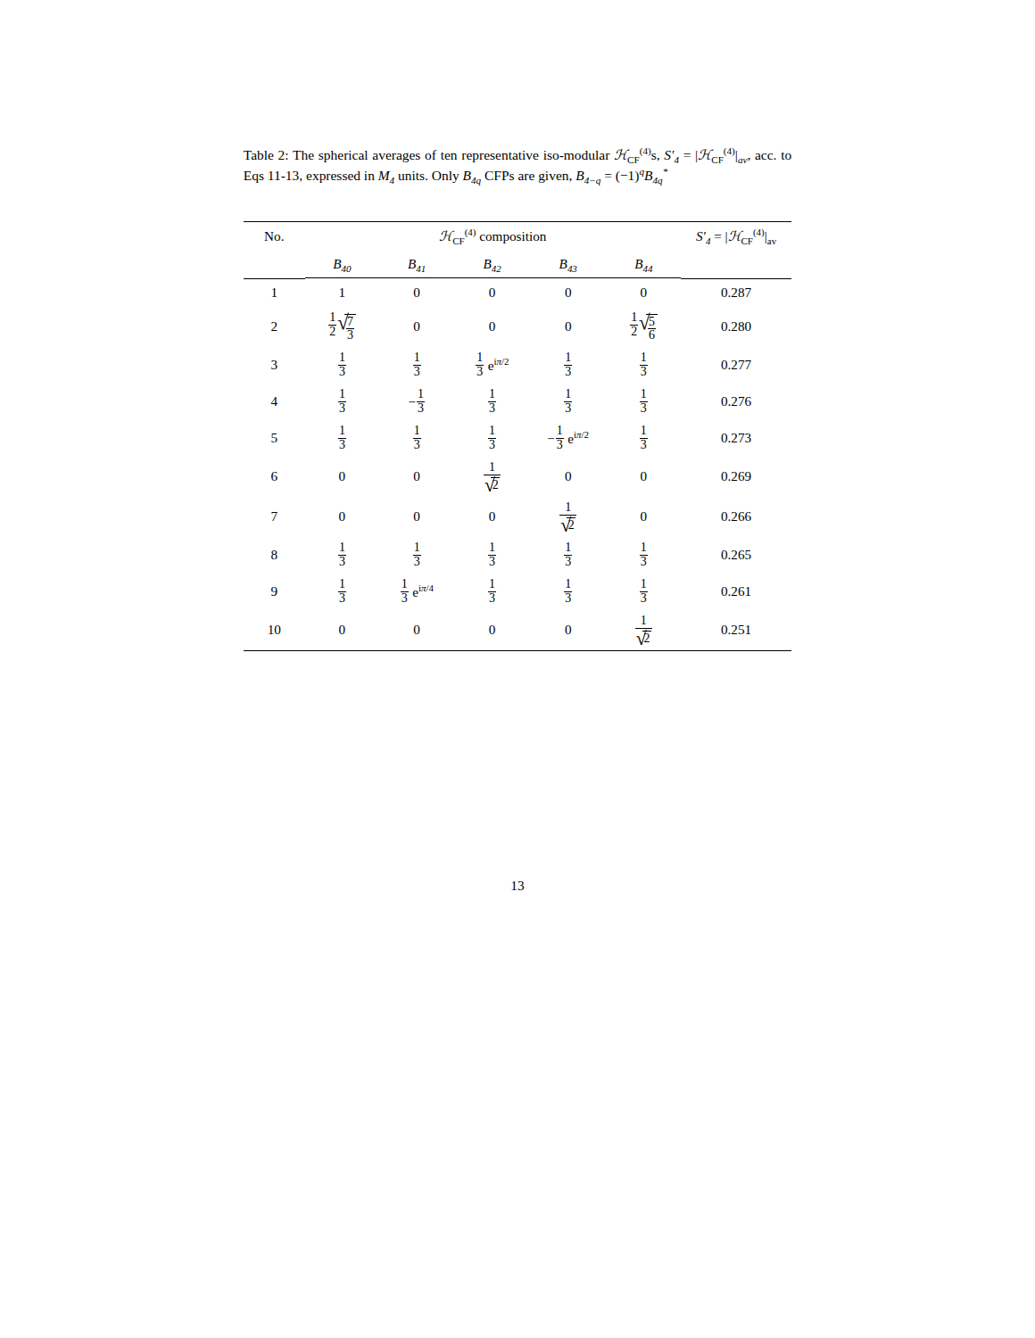Table 2: The spherical averages of ten representative iso-modular ℋCF(4) s, S′4 = |ℋCF(4)|av, acc. to Eqs 11-13, expressed in M4 units. Only B4q CFPs are given, B4−q = (−1)qB4q*
| No. | ℋ CF (4) composition | S′ 4 = / ℋ CF (4) / av |
| | B 40 | B 41 | B 42 | B 43 | B 44 | |
| 1 | 1 | 0 | 0 | 0 | 0 | 0.287 |
| 2 | 1 2 7 3 | 0 | 0 | 0 | 1 2 5 6 | 0.280 |
| 3 | 1 3 | 1 3 | 1 3 e i π /2 | 1 3 | 1 3 | 0.277 |
| 4 | 1 3 | − 1 3 | 1 3 | 1 3 | 1 3 | 0.276 |
| 5 | 1 3 | 1 3 | 1 3 | − 1 3 e i π /2 | 1 3 | 0.273 |
| 6 | 0 | 0 | 1 2 | 0 | 0 | 0.269 |
| 7 | 0 | 0 | 0 | 1 2 | 0 | 0.266 |
| 8 | 1 3 | 1 3 | 1 3 | 1 3 | 1 3 | 0.265 |
| 9 | 1 3 | 1 3 e i π /4 | 1 3 | 1 3 | 1 3 | 0.261 |
| 10 | 0 | 0 | 0 | 0 | 1 2 | 0.251 |
13